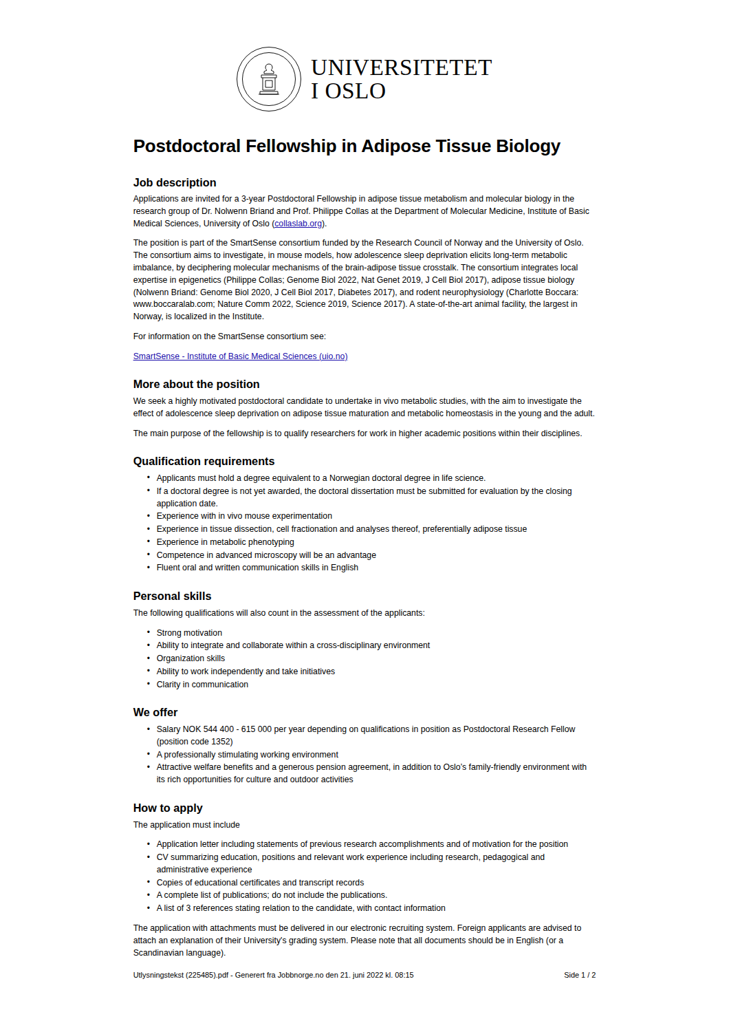UNIVERSITETET
I OSLO
Postdoctoral Fellowship in Adipose Tissue Biology
Job description
Applications are invited for a 3-year Postdoctoral Fellowship in adipose tissue metabolism and molecular biology in the research group of Dr. Nolwenn Briand and Prof. Philippe Collas at the Department of Molecular Medicine, Institute of Basic Medical Sciences, University of Oslo (collaslab.org).
The position is part of the SmartSense consortium funded by the Research Council of Norway and the University of Oslo. The consortium aims to investigate, in mouse models, how adolescence sleep deprivation elicits long-term metabolic imbalance, by deciphering molecular mechanisms of the brain-adipose tissue crosstalk. The consortium integrates local expertise in epigenetics (Philippe Collas; Genome Biol 2022, Nat Genet 2019, J Cell Biol 2017), adipose tissue biology (Nolwenn Briand: Genome Biol 2020, J Cell Biol 2017, Diabetes 2017), and rodent neurophysiology (Charlotte Boccara: www.boccaralab.com; Nature Comm 2022, Science 2019, Science 2017). A state-of-the-art animal facility, the largest in Norway, is localized in the Institute.
For information on the SmartSense consortium see:
SmartSense - Institute of Basic Medical Sciences (uio.no)
More about the position
We seek a highly motivated postdoctoral candidate to undertake in vivo metabolic studies, with the aim to investigate the effect of adolescence sleep deprivation on adipose tissue maturation and metabolic homeostasis in the young and the adult.
The main purpose of the fellowship is to qualify researchers for work in higher academic positions within their disciplines.
Qualification requirements
Applicants must hold a degree equivalent to a Norwegian doctoral degree in life science.
If a doctoral degree is not yet awarded, the doctoral dissertation must be submitted for evaluation by the closing application date.
Experience with in vivo mouse experimentation
Experience in tissue dissection, cell fractionation and analyses thereof, preferentially adipose tissue
Experience in metabolic phenotyping
Competence in advanced microscopy will be an advantage
Fluent oral and written communication skills in English
Personal skills
The following qualifications will also count in the assessment of the applicants:
Strong motivation
Ability to integrate and collaborate within a cross-disciplinary environment
Organization skills
Ability to work independently and take initiatives
Clarity in communication
We offer
Salary NOK 544 400 - 615 000 per year depending on qualifications in position as Postdoctoral Research Fellow (position code 1352)
A professionally stimulating working environment
Attractive welfare benefits and a generous pension agreement, in addition to Oslo’s family-friendly environment with its rich opportunities for culture and outdoor activities
How to apply
The application must include
Application letter including statements of previous research accomplishments and of motivation for the position
CV summarizing education, positions and relevant work experience including research, pedagogical and administrative experience
Copies of educational certificates and transcript records
A complete list of publications; do not include the publications.
A list of 3 references stating relation to the candidate, with contact information
The application with attachments must be delivered in our electronic recruiting system. Foreign applicants are advised to attach an explanation of their University's grading system. Please note that all documents should be in English (or a Scandinavian language).
Utlysningstekst (225485).pdf - Generert fra Jobbnorge.no den 21. juni 2022 kl. 08:15
Side 1 / 2